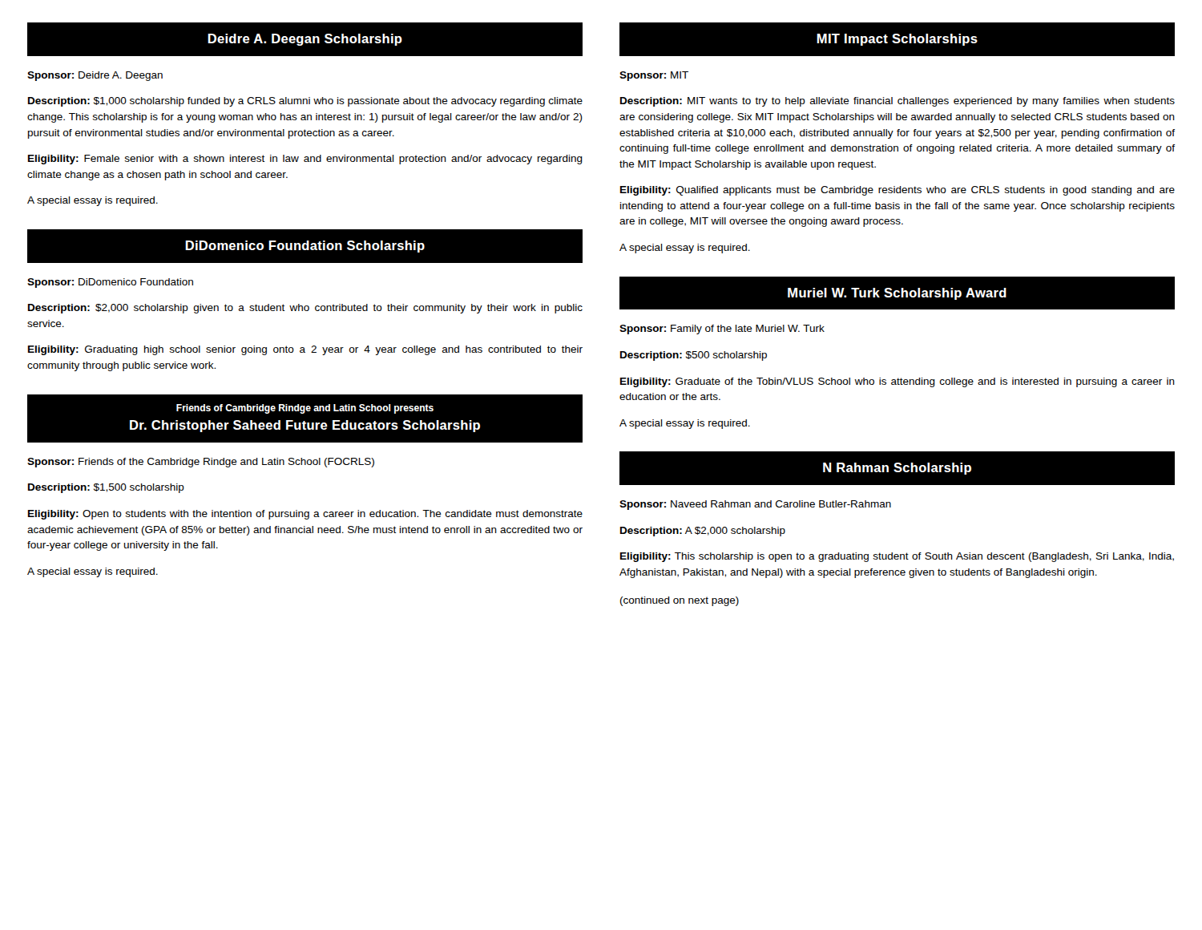Deidre A. Deegan Scholarship
Sponsor: Deidre A. Deegan
Description: $1,000 scholarship funded by a CRLS alumni who is passionate about the advocacy regarding climate change. This scholarship is for a young woman who has an interest in: 1) pursuit of legal career/or the law and/or 2) pursuit of environmental studies and/or environmental protection as a career.
Eligibility: Female senior with a shown interest in law and environmental protection and/or advocacy regarding climate change as a chosen path in school and career.
A special essay is required.
DiDomenico Foundation Scholarship
Sponsor: DiDomenico Foundation
Description: $2,000 scholarship given to a student who contributed to their community by their work in public service.
Eligibility: Graduating high school senior going onto a 2 year or 4 year college and has contributed to their community through public service work.
Friends of Cambridge Rindge and Latin School presents
Dr. Christopher Saheed Future Educators Scholarship
Sponsor: Friends of the Cambridge Rindge and Latin School (FOCRLS)
Description: $1,500 scholarship
Eligibility: Open to students with the intention of pursuing a career in education. The candidate must demonstrate academic achievement (GPA of 85% or better) and financial need. S/he must intend to enroll in an accredited two or four-year college or university in the fall.
A special essay is required.
MIT Impact Scholarships
Sponsor: MIT
Description: MIT wants to try to help alleviate financial challenges experienced by many families when students are considering college. Six MIT Impact Scholarships will be awarded annually to selected CRLS students based on established criteria at $10,000 each, distributed annually for four years at $2,500 per year, pending confirmation of continuing full-time college enrollment and demonstration of ongoing related criteria. A more detailed summary of the MIT Impact Scholarship is available upon request.
Eligibility: Qualified applicants must be Cambridge residents who are CRLS students in good standing and are intending to attend a four-year college on a full-time basis in the fall of the same year. Once scholarship recipients are in college, MIT will oversee the ongoing award process.
A special essay is required.
Muriel W. Turk Scholarship Award
Sponsor: Family of the late Muriel W. Turk
Description: $500 scholarship
Eligibility: Graduate of the Tobin/VLUS School who is attending college and is interested in pursuing a career in education or the arts.
A special essay is required.
N Rahman Scholarship
Sponsor: Naveed Rahman and Caroline Butler-Rahman
Description: A $2,000 scholarship
Eligibility: This scholarship is open to a graduating student of South Asian descent (Bangladesh, Sri Lanka, India, Afghanistan, Pakistan, and Nepal) with a special preference given to students of Bangladeshi origin.
(continued on next page)